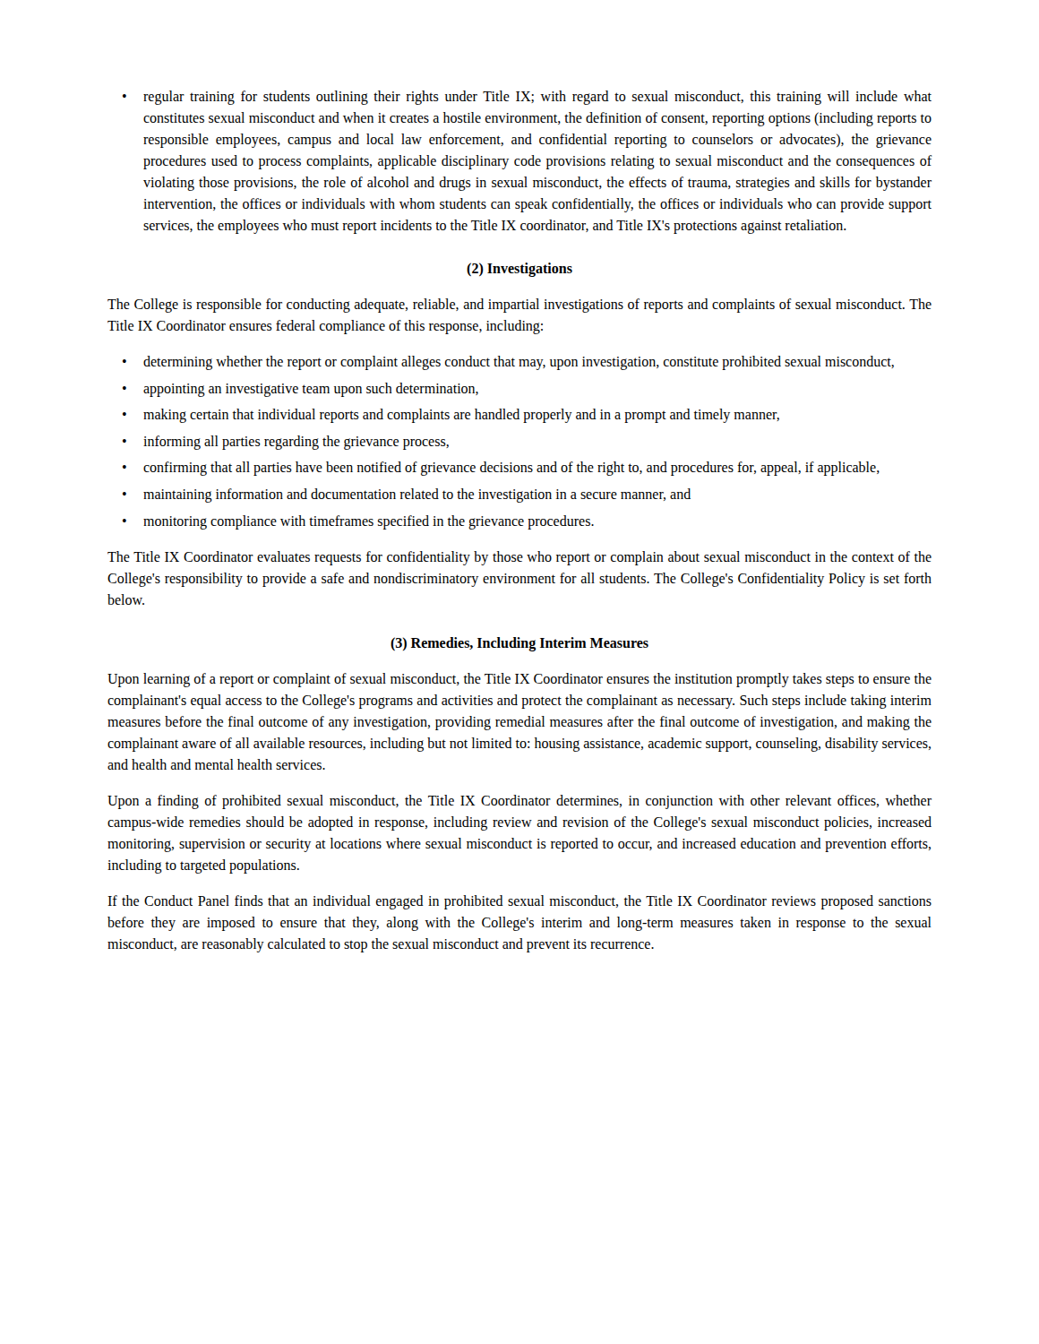regular training for students outlining their rights under Title IX; with regard to sexual misconduct, this training will include what constitutes sexual misconduct and when it creates a hostile environment, the definition of consent, reporting options (including reports to responsible employees, campus and local law enforcement, and confidential reporting to counselors or advocates), the grievance procedures used to process complaints, applicable disciplinary code provisions relating to sexual misconduct and the consequences of violating those provisions, the role of alcohol and drugs in sexual misconduct, the effects of trauma, strategies and skills for bystander intervention, the offices or individuals with whom students can speak confidentially, the offices or individuals who can provide support services, the employees who must report incidents to the Title IX coordinator, and Title IX's protections against retaliation.
(2) Investigations
The College is responsible for conducting adequate, reliable, and impartial investigations of reports and complaints of sexual misconduct. The Title IX Coordinator ensures federal compliance of this response, including:
determining whether the report or complaint alleges conduct that may, upon investigation, constitute prohibited sexual misconduct,
appointing an investigative team upon such determination,
making certain that individual reports and complaints are handled properly and in a prompt and timely manner,
informing all parties regarding the grievance process,
confirming that all parties have been notified of grievance decisions and of the right to, and procedures for, appeal, if applicable,
maintaining information and documentation related to the investigation in a secure manner, and
monitoring compliance with timeframes specified in the grievance procedures.
The Title IX Coordinator evaluates requests for confidentiality by those who report or complain about sexual misconduct in the context of the College's responsibility to provide a safe and nondiscriminatory environment for all students. The College's Confidentiality Policy is set forth below.
(3) Remedies, Including Interim Measures
Upon learning of a report or complaint of sexual misconduct, the Title IX Coordinator ensures the institution promptly takes steps to ensure the complainant's equal access to the College's programs and activities and protect the complainant as necessary. Such steps include taking interim measures before the final outcome of any investigation, providing remedial measures after the final outcome of investigation, and making the complainant aware of all available resources, including but not limited to: housing assistance, academic support, counseling, disability services, and health and mental health services.
Upon a finding of prohibited sexual misconduct, the Title IX Coordinator determines, in conjunction with other relevant offices, whether campus-wide remedies should be adopted in response, including review and revision of the College's sexual misconduct policies, increased monitoring, supervision or security at locations where sexual misconduct is reported to occur, and increased education and prevention efforts, including to targeted populations.
If the Conduct Panel finds that an individual engaged in prohibited sexual misconduct, the Title IX Coordinator reviews proposed sanctions before they are imposed to ensure that they, along with the College's interim and long-term measures taken in response to the sexual misconduct, are reasonably calculated to stop the sexual misconduct and prevent its recurrence.